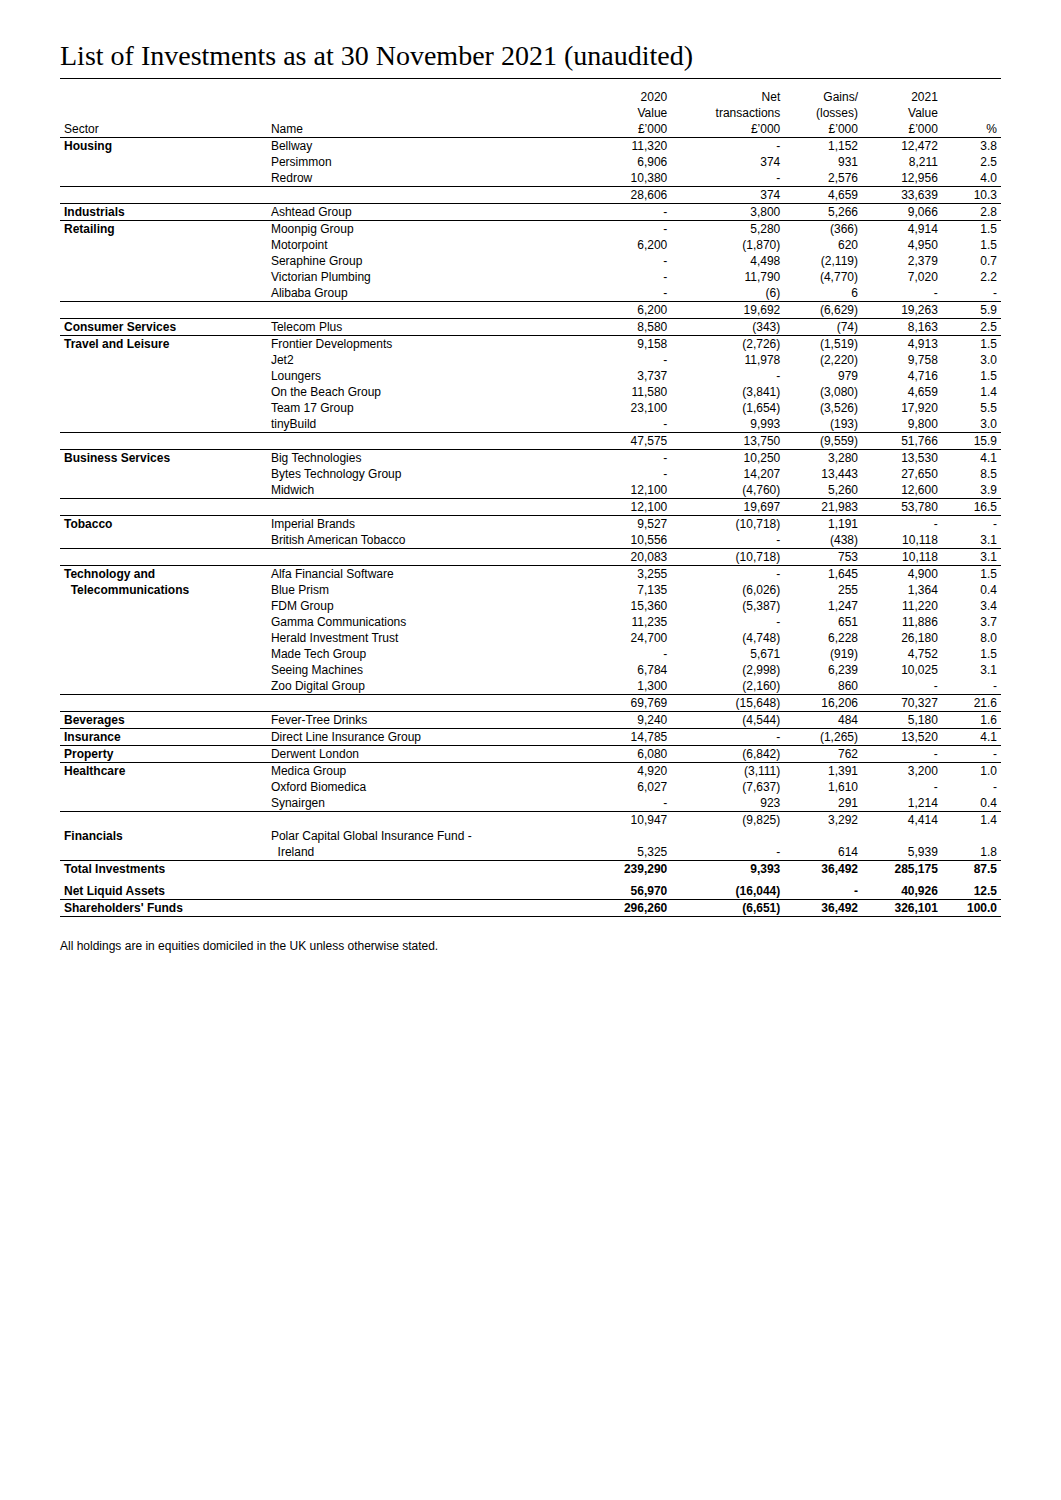List of Investments as at 30 November 2021 (unaudited)
| | | 2020 | Net | Gains/ | 2021 | |
| --- | --- | --- | --- | --- | --- | --- |
| | | Value | transactions | (losses) | Value | |
| Sector | Name | £’000 | £’000 | £’000 | £’000 | % |
| Housing | Bellway | 11,320 | - | 1,152 | 12,472 | 3.8 |
| | Persimmon | 6,906 | 374 | 931 | 8,211 | 2.5 |
| | Redrow | 10,380 | - | 2,576 | 12,956 | 4.0 |
| | | 28,606 | 374 | 4,659 | 33,639 | 10.3 |
| Industrials | Ashtead Group | - | 3,800 | 5,266 | 9,066 | 2.8 |
| Retailing | Moonpig Group | - | 5,280 | (366) | 4,914 | 1.5 |
| | Motorpoint | 6,200 | (1,870) | 620 | 4,950 | 1.5 |
| | Seraphine Group | - | 4,498 | (2,119) | 2,379 | 0.7 |
| | Victorian Plumbing | - | 11,790 | (4,770) | 7,020 | 2.2 |
| | Alibaba Group | - | (6) | 6 | - | - |
| | | 6,200 | 19,692 | (6,629) | 19,263 | 5.9 |
| Consumer Services | Telecom Plus | 8,580 | (343) | (74) | 8,163 | 2.5 |
| Travel and Leisure | Frontier Developments | 9,158 | (2,726) | (1,519) | 4,913 | 1.5 |
| | Jet2 | - | 11,978 | (2,220) | 9,758 | 3.0 |
| | Loungers | 3,737 | - | 979 | 4,716 | 1.5 |
| | On the Beach Group | 11,580 | (3,841) | (3,080) | 4,659 | 1.4 |
| | Team 17 Group | 23,100 | (1,654) | (3,526) | 17,920 | 5.5 |
| | tinyBuild | - | 9,993 | (193) | 9,800 | 3.0 |
| | | 47,575 | 13,750 | (9,559) | 51,766 | 15.9 |
| Business Services | Big Technologies | - | 10,250 | 3,280 | 13,530 | 4.1 |
| | Bytes Technology Group | - | 14,207 | 13,443 | 27,650 | 8.5 |
| | Midwich | 12,100 | (4,760) | 5,260 | 12,600 | 3.9 |
| | | 12,100 | 19,697 | 21,983 | 53,780 | 16.5 |
| Tobacco | Imperial Brands | 9,527 | (10,718) | 1,191 | - | - |
| | British American Tobacco | 10,556 | - | (438) | 10,118 | 3.1 |
| | | 20,083 | (10,718) | 753 | 10,118 | 3.1 |
| Technology and | Alfa Financial Software | 3,255 | - | 1,645 | 4,900 | 1.5 |
| Telecommunications | Blue Prism | 7,135 | (6,026) | 255 | 1,364 | 0.4 |
| | FDM Group | 15,360 | (5,387) | 1,247 | 11,220 | 3.4 |
| | Gamma Communications | 11,235 | - | 651 | 11,886 | 3.7 |
| | Herald Investment Trust | 24,700 | (4,748) | 6,228 | 26,180 | 8.0 |
| | Made Tech Group | - | 5,671 | (919) | 4,752 | 1.5 |
| | Seeing Machines | 6,784 | (2,998) | 6,239 | 10,025 | 3.1 |
| | Zoo Digital Group | 1,300 | (2,160) | 860 | - | - |
| | | 69,769 | (15,648) | 16,206 | 70,327 | 21.6 |
| Beverages | Fever-Tree Drinks | 9,240 | (4,544) | 484 | 5,180 | 1.6 |
| Insurance | Direct Line Insurance Group | 14,785 | - | (1,265) | 13,520 | 4.1 |
| Property | Derwent London | 6,080 | (6,842) | 762 | - | - |
| Healthcare | Medica Group | 4,920 | (3,111) | 1,391 | 3,200 | 1.0 |
| | Oxford Biomedica | 6,027 | (7,637) | 1,610 | - | - |
| | Synairgen | - | 923 | 291 | 1,214 | 0.4 |
| | | 10,947 | (9,825) | 3,292 | 4,414 | 1.4 |
| Financials | Polar Capital Global Insurance Fund - | | | | | |
| | Ireland | 5,325 | - | 614 | 5,939 | 1.8 |
| Total Investments | | 239,290 | 9,393 | 36,492 | 285,175 | 87.5 |
| Net Liquid Assets | | 56,970 | (16,044) | - | 40,926 | 12.5 |
| Shareholders' Funds | | 296,260 | (6,651) | 36,492 | 326,101 | 100.0 |
All holdings are in equities domiciled in the UK unless otherwise stated.